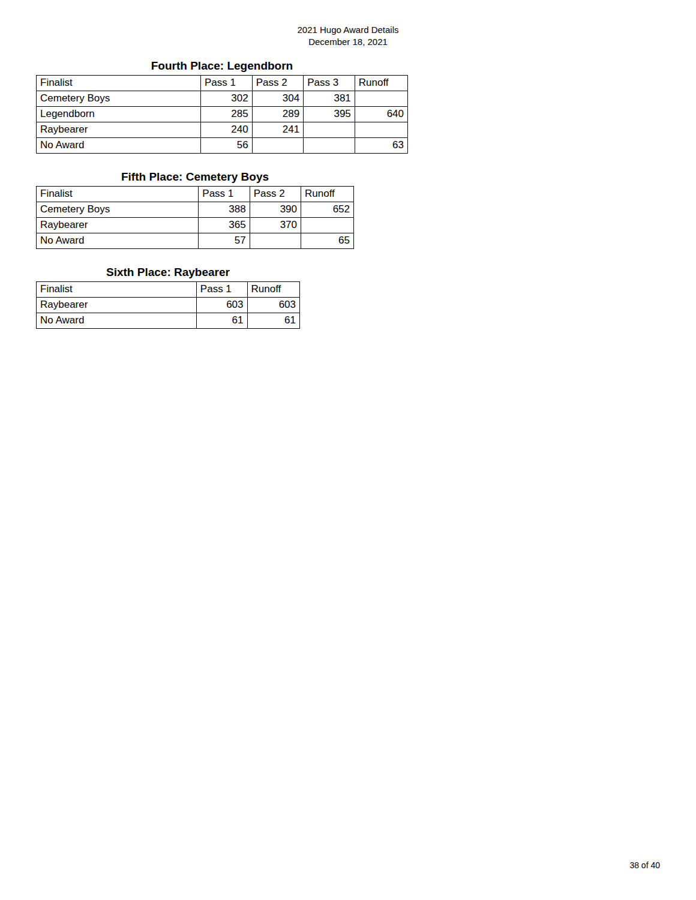2021 Hugo Award Details
December 18, 2021
Fourth Place: Legendborn
| Finalist | Pass 1 | Pass 2 | Pass 3 | Runoff |
| --- | --- | --- | --- | --- |
| Cemetery Boys | 302 | 304 | 381 | |
| Legendborn | 285 | 289 | 395 | 640 |
| Raybearer | 240 | 241 | | |
| No Award | 56 | | | 63 |
Fifth Place: Cemetery Boys
| Finalist | Pass 1 | Pass 2 | Runoff |
| --- | --- | --- | --- |
| Cemetery Boys | 388 | 390 | 652 |
| Raybearer | 365 | 370 | |
| No Award | 57 | | 65 |
Sixth Place: Raybearer
| Finalist | Pass 1 | Runoff |
| --- | --- | --- |
| Raybearer | 603 | 603 |
| No Award | 61 | 61 |
38 of 40